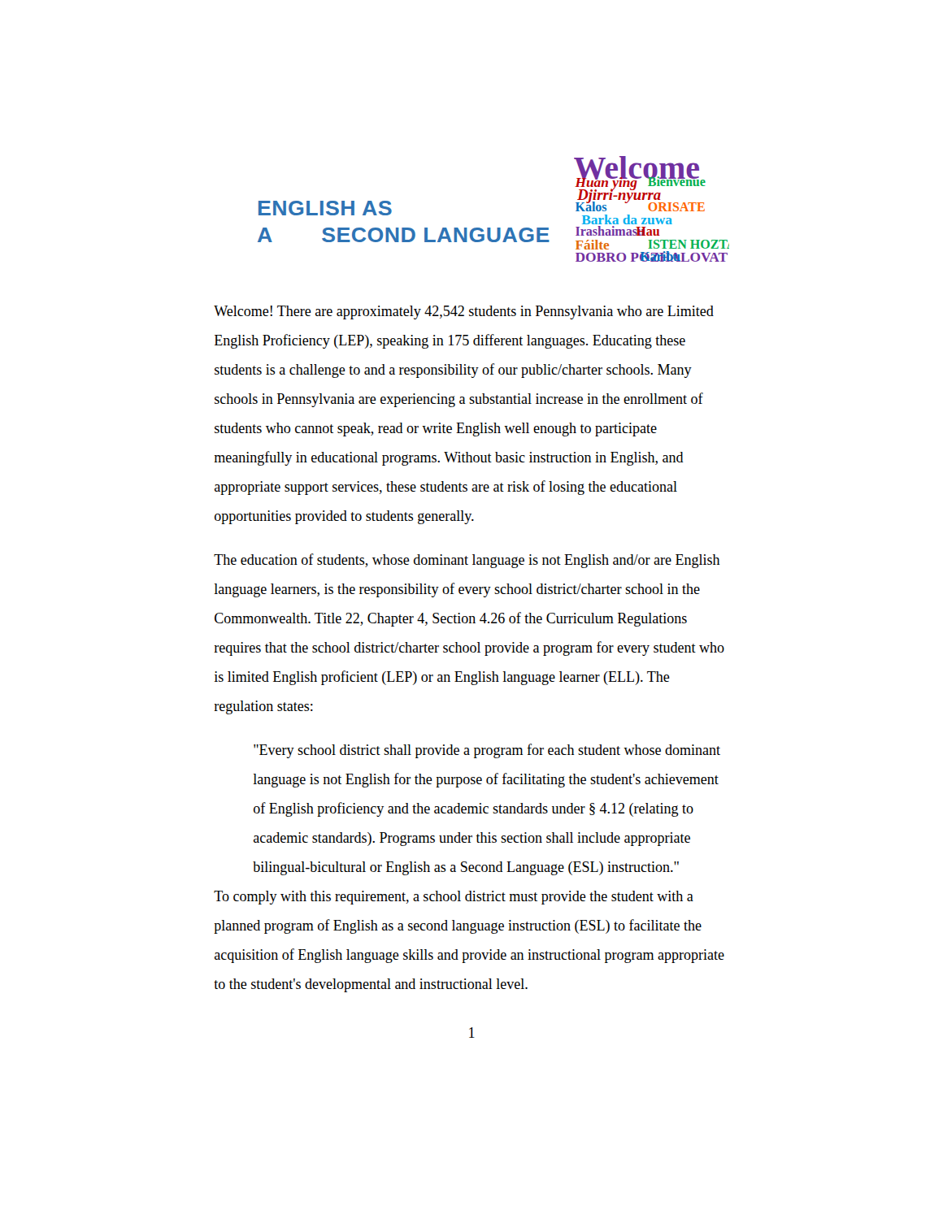ENGLISH ASA SECOND LANGUAGE
Welcome Huan ying Bienvenue Djirri-nyurra Kalos ORISATE Hau Barka da zuwa Irashaimasu Hau Fáilte ISTEN HOZTA DOBRO POZHALOVAT Karibu
Welcome! There are approximately 42,542 students in Pennsylvania who are Limited English Proficiency (LEP), speaking in 175 different languages. Educating these students is a challenge to and a responsibility of our public/charter schools. Many schools in Pennsylvania are experiencing a substantial increase in the enrollment of students who cannot speak, read or write English well enough to participate meaningfully in educational programs. Without basic instruction in English, and appropriate support services, these students are at risk of losing the educational opportunities provided to students generally.
The education of students, whose dominant language is not English and/or are English language learners, is the responsibility of every school district/charter school in the Commonwealth. Title 22, Chapter 4, Section 4.26 of the Curriculum Regulations requires that the school district/charter school provide a program for every student who is limited English proficient (LEP) or an English language learner (ELL). The regulation states:
"Every school district shall provide a program for each student whose dominant language is not English for the purpose of facilitating the student's achievement of English proficiency and the academic standards under § 4.12 (relating to academic standards). Programs under this section shall include appropriate bilingual-bicultural or English as a Second Language (ESL) instruction."
To comply with this requirement, a school district must provide the student with a planned program of English as a second language instruction (ESL) to facilitate the acquisition of English language skills and provide an instructional program appropriate to the student's developmental and instructional level.
1